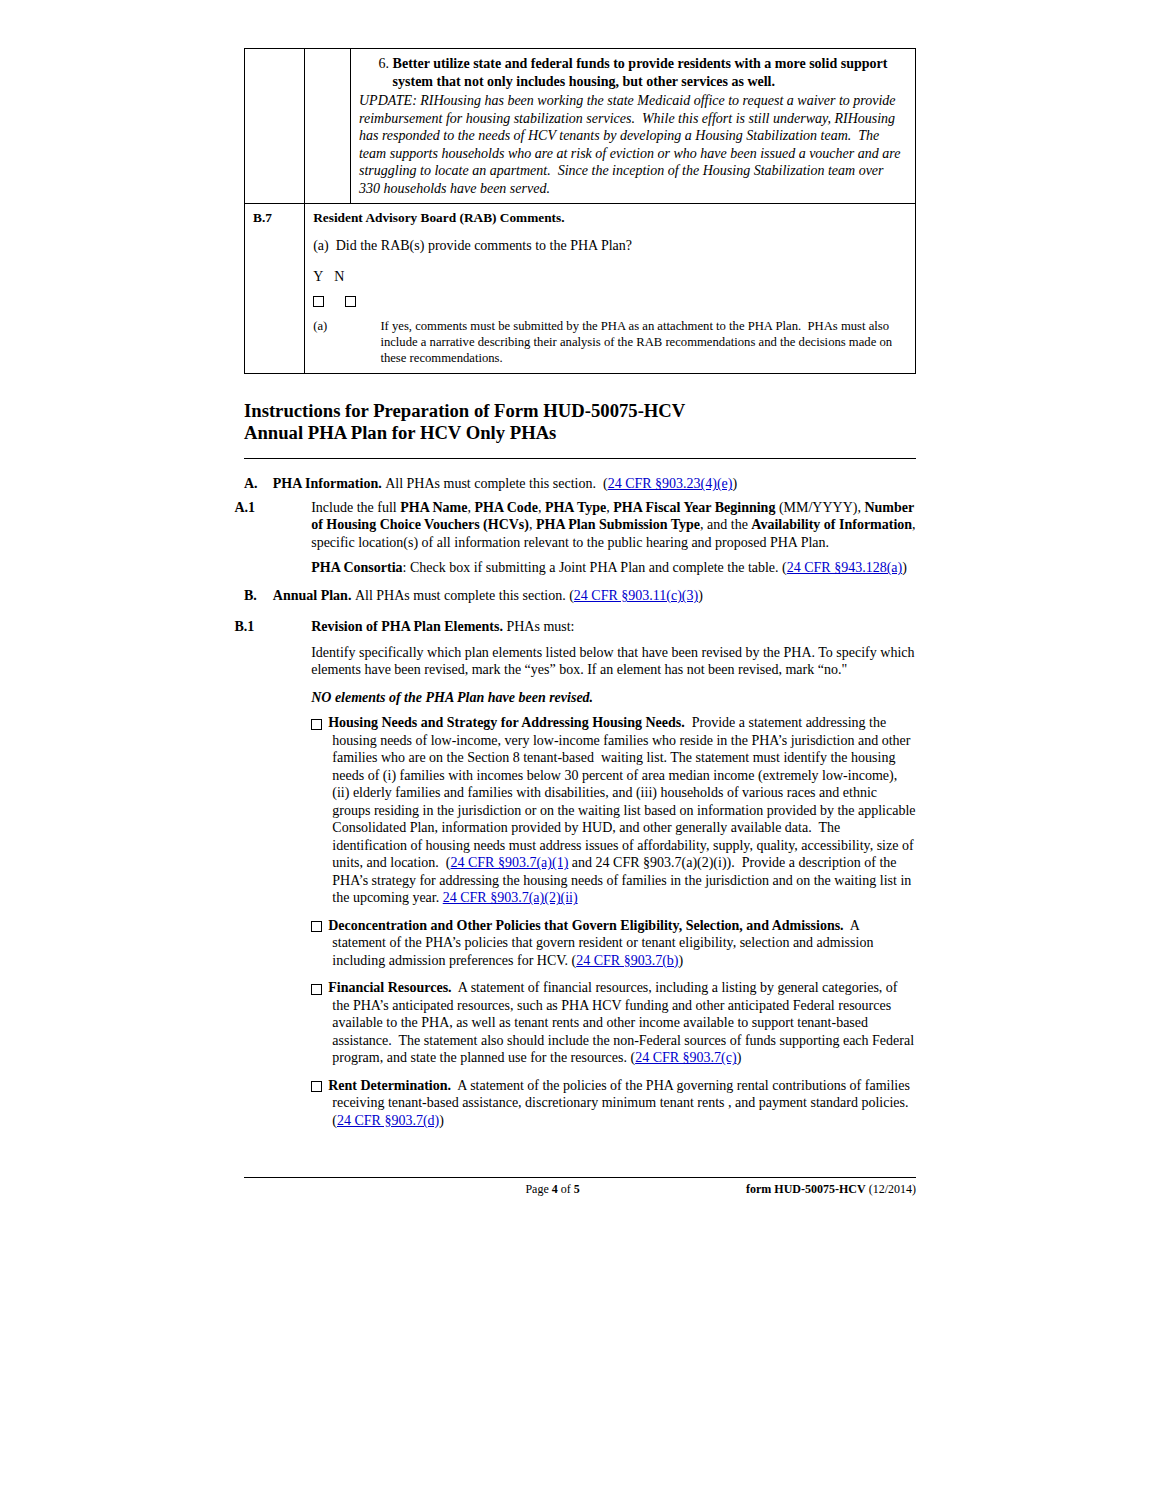| | | Better utilize state and federal funds to provide residents with a more solid support system that not only includes housing, but other services as well. UPDATE: RIHousing has been working the state Medicaid office to request a waiver to provide reimbursement for housing stabilization services. While this effort is still underway, RIHousing has responded to the needs of HCV tenants by developing a Housing Stabilization team. The team supports households who are at risk of eviction or who have been issued a voucher and are struggling to locate an apartment. Since the inception of the Housing Stabilization team over 330 households have been served. |
| B.7 | Resident Advisory Board (RAB) Comments. (a) Did the RAB(s) provide comments to the PHA Plan? Y N (a) If yes, comments must be submitted by the PHA as an attachment to the PHA Plan. PHAs must also include a narrative describing their analysis of the RAB recommendations and the decisions made on these recommendations. |
Instructions for Preparation of Form HUD-50075-HCV
Annual PHA Plan for HCV Only PHAs
A. PHA Information. All PHAs must complete this section. (24 CFR §903.23(4)(e))
A.1 Include the full PHA Name, PHA Code, PHA Type, PHA Fiscal Year Beginning (MM/YYYY), Number of Housing Choice Vouchers (HCVs), PHA Plan Submission Type, and the Availability of Information, specific location(s) of all information relevant to the public hearing and proposed PHA Plan.
PHA Consortia: Check box if submitting a Joint PHA Plan and complete the table. (24 CFR §943.128(a))
B. Annual Plan. All PHAs must complete this section. (24 CFR §903.11(c)(3))
B.1 Revision of PHA Plan Elements. PHAs must:
Identify specifically which plan elements listed below that have been revised by the PHA. To specify which elements have been revised, mark the “yes” box. If an element has not been revised, mark “no."
NO elements of the PHA Plan have been revised.
Housing Needs and Strategy for Addressing Housing Needs. Provide a statement addressing the housing needs of low-income, very low-income families who reside in the PHA’s jurisdiction and other families who are on the Section 8 tenant-based waiting list. The statement must identify the housing needs of (i) families with incomes below 30 percent of area median income (extremely low-income), (ii) elderly families and families with disabilities, and (iii) households of various races and ethnic groups residing in the jurisdiction or on the waiting list based on information provided by the applicable Consolidated Plan, information provided by HUD, and other generally available data. The identification of housing needs must address issues of affordability, supply, quality, accessibility, size of units, and location. (24 CFR §903.7(a)(1) and 24 CFR §903.7(a)(2)(i)). Provide a description of the PHA’s strategy for addressing the housing needs of families in the jurisdiction and on the waiting list in the upcoming year. 24 CFR §903.7(a)(2)(ii)
Deconcentration and Other Policies that Govern Eligibility, Selection, and Admissions. A statement of the PHA’s policies that govern resident or tenant eligibility, selection and admission including admission preferences for HCV. (24 CFR §903.7(b))
Financial Resources. A statement of financial resources, including a listing by general categories, of the PHA’s anticipated resources, such as PHA HCV funding and other anticipated Federal resources available to the PHA, as well as tenant rents and other income available to support tenant-based assistance. The statement also should include the non-Federal sources of funds supporting each Federal program, and state the planned use for the resources. (24 CFR §903.7(c))
Rent Determination. A statement of the policies of the PHA governing rental contributions of families receiving tenant-based assistance, discretionary minimum tenant rents , and payment standard policies. (24 CFR §903.7(d))
Page 4 of 5
form HUD-50075-HCV (12/2014)